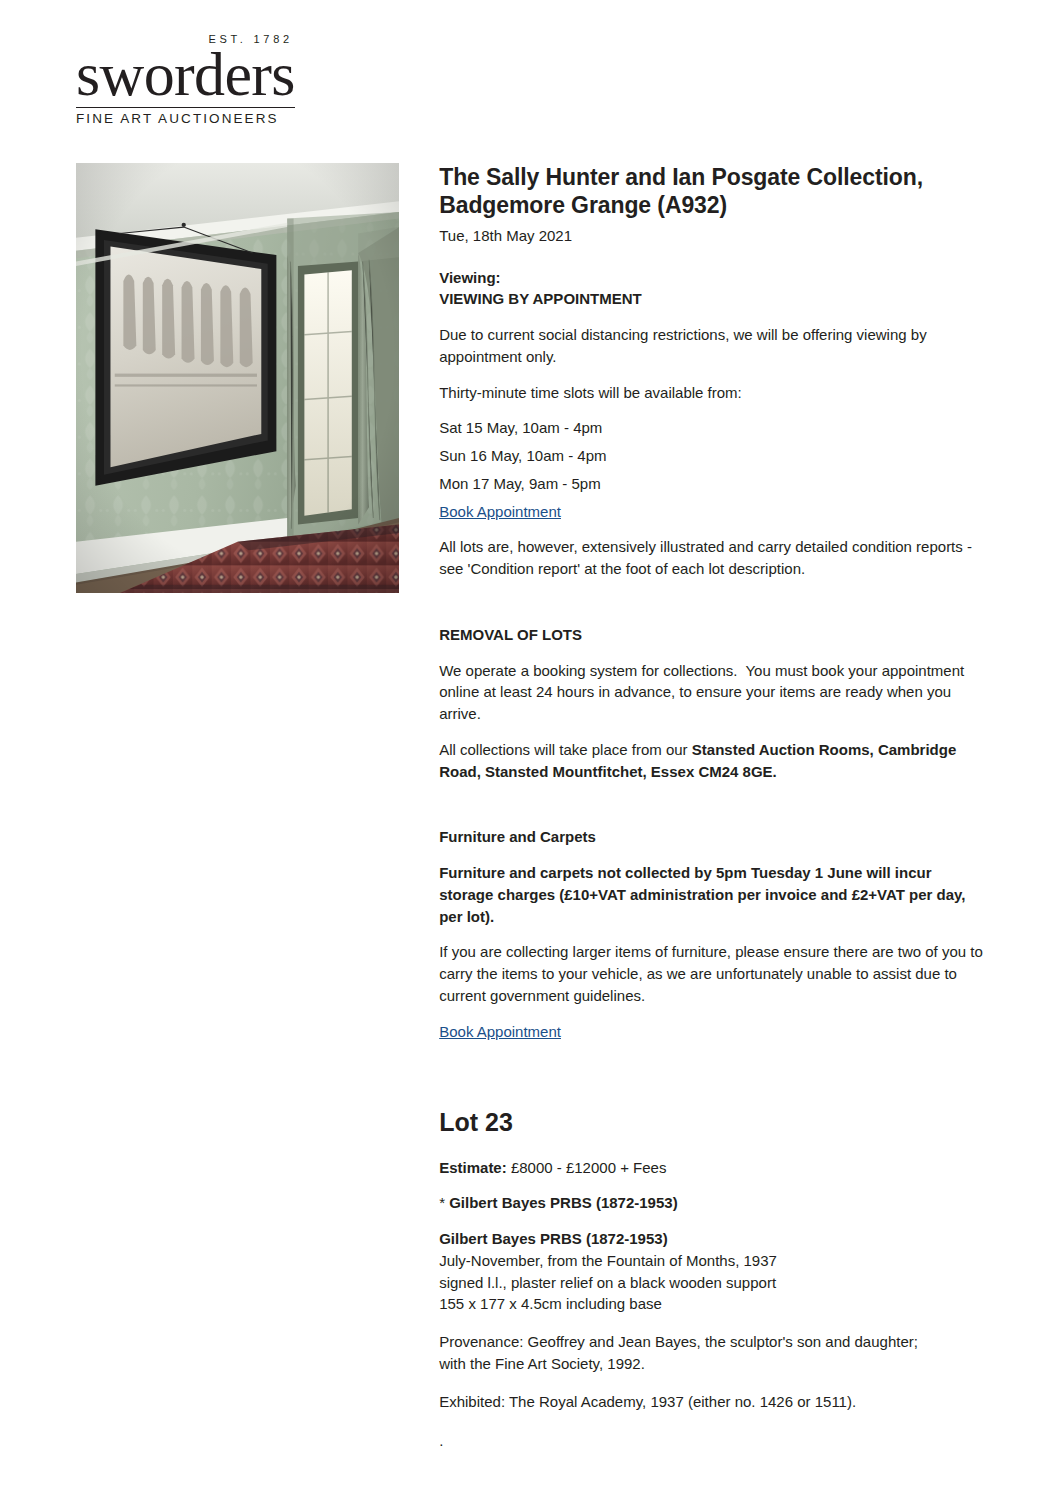EST. 1782
sworders
FINE ART AUCTIONEERS
The Sally Hunter and Ian Posgate Collection, Badgemore Grange (A932)
Tue, 18th May 2021
Viewing:VIEWING BY APPOINTMENT
Due to current social distancing restrictions, we will be offering viewing by appointment only.
Thirty-minute time slots will be available from:
Sat 15 May, 10am - 4pm
Sun 16 May, 10am - 4pm
Mon 17 May, 9am - 5pm
Book Appointment
All lots are, however, extensively illustrated and carry detailed condition reports - see 'Condition report' at the foot of each lot description.
REMOVAL OF LOTS
We operate a booking system for collections. You must book your appointment online at least 24 hours in advance, to ensure your items are ready when you arrive.
All collections will take place from our Stansted Auction Rooms, Cambridge Road, Stansted Mountfitchet, Essex CM24 8GE.
Furniture and Carpets
Furniture and carpets not collected by 5pm Tuesday 1 June will incur storage charges (£10+VAT administration per invoice and £2+VAT per day, per lot).
If you are collecting larger items of furniture, please ensure there are two of you to carry the items to your vehicle, as we are unfortunately unable to assist due to current government guidelines.
Book Appointment
Lot 23
Estimate: £8000 - £12000 + Fees
* Gilbert Bayes PRBS (1872-1953)
Gilbert Bayes PRBS (1872-1953)
July-November, from the Fountain of Months, 1937
signed l.l., plaster relief on a black wooden support
155 x 177 x 4.5cm including base
Provenance: Geoffrey and Jean Bayes, the sculptor's son and daughter;
with the Fine Art Society, 1992.
Exhibited: The Royal Academy, 1937 (either no. 1426 or 1511).
.